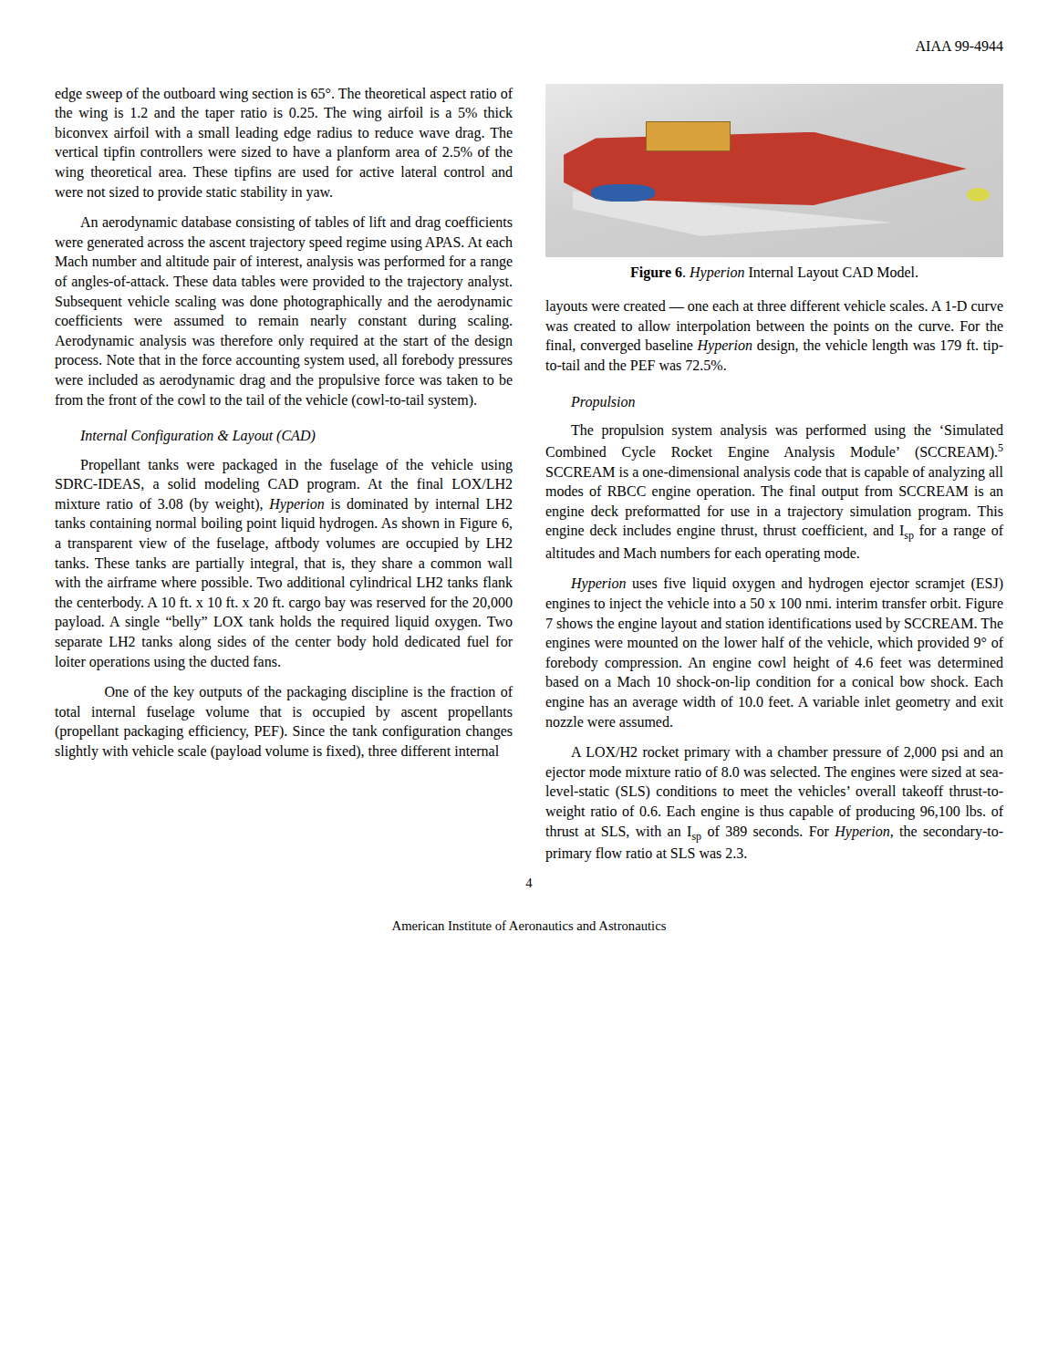AIAA 99-4944
edge sweep of the outboard wing section is 65°. The theoretical aspect ratio of the wing is 1.2 and the taper ratio is 0.25. The wing airfoil is a 5% thick biconvex airfoil with a small leading edge radius to reduce wave drag. The vertical tipfin controllers were sized to have a planform area of 2.5% of the wing theoretical area. These tipfins are used for active lateral control and were not sized to provide static stability in yaw.
An aerodynamic database consisting of tables of lift and drag coefficients were generated across the ascent trajectory speed regime using APAS. At each Mach number and altitude pair of interest, analysis was performed for a range of angles-of-attack. These data tables were provided to the trajectory analyst. Subsequent vehicle scaling was done photographically and the aerodynamic coefficients were assumed to remain nearly constant during scaling. Aerodynamic analysis was therefore only required at the start of the design process. Note that in the force accounting system used, all forebody pressures were included as aerodynamic drag and the propulsive force was taken to be from the front of the cowl to the tail of the vehicle (cowl-to-tail system).
Internal Configuration & Layout (CAD)
Propellant tanks were packaged in the fuselage of the vehicle using SDRC-IDEAS, a solid modeling CAD program. At the final LOX/LH2 mixture ratio of 3.08 (by weight), Hyperion is dominated by internal LH2 tanks containing normal boiling point liquid hydrogen. As shown in Figure 6, a transparent view of the fuselage, aftbody volumes are occupied by LH2 tanks. These tanks are partially integral, that is, they share a common wall with the airframe where possible. Two additional cylindrical LH2 tanks flank the centerbody. A 10 ft. x 10 ft. x 20 ft. cargo bay was reserved for the 20,000 payload. A single “belly” LOX tank holds the required liquid oxygen. Two separate LH2 tanks along sides of the center body hold dedicated fuel for loiter operations using the ducted fans.
One of the key outputs of the packaging discipline is the fraction of total internal fuselage volume that is occupied by ascent propellants (propellant packaging efficiency, PEF). Since the tank configuration changes slightly with vehicle scale (payload volume is fixed), three different internal
Figure 6. Hyperion Internal Layout CAD Model.
layouts were created — one each at three different vehicle scales. A 1-D curve was created to allow interpolation between the points on the curve. For the final, converged baseline Hyperion design, the vehicle length was 179 ft. tip-to-tail and the PEF was 72.5%.
Propulsion
The propulsion system analysis was performed using the ‘Simulated Combined Cycle Rocket Engine Analysis Module’ (SCCREAM).5 SCCREAM is a one-dimensional analysis code that is capable of analyzing all modes of RBCC engine operation. The final output from SCCREAM is an engine deck preformatted for use in a trajectory simulation program. This engine deck includes engine thrust, thrust coefficient, and Isp for a range of altitudes and Mach numbers for each operating mode.
Hyperion uses five liquid oxygen and hydrogen ejector scramjet (ESJ) engines to inject the vehicle into a 50 x 100 nmi. interim transfer orbit. Figure 7 shows the engine layout and station identifications used by SCCREAM. The engines were mounted on the lower half of the vehicle, which provided 9° of forebody compression. An engine cowl height of 4.6 feet was determined based on a Mach 10 shock-on-lip condition for a conical bow shock. Each engine has an average width of 10.0 feet. A variable inlet geometry and exit nozzle were assumed.
A LOX/H2 rocket primary with a chamber pressure of 2,000 psi and an ejector mode mixture ratio of 8.0 was selected. The engines were sized at sea-level-static (SLS) conditions to meet the vehicles’ overall takeoff thrust-to-weight ratio of 0.6. Each engine is thus capable of producing 96,100 lbs. of thrust at SLS, with an Isp of 389 seconds. For Hyperion, the secondary-to-primary flow ratio at SLS was 2.3.
4
American Institute of Aeronautics and Astronautics